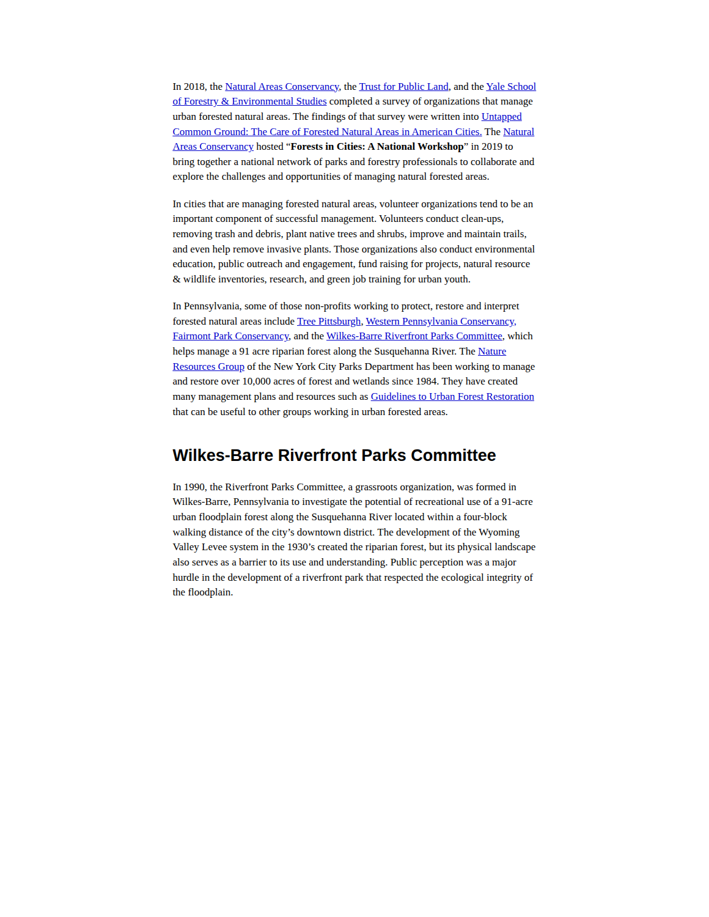In 2018, the Natural Areas Conservancy, the Trust for Public Land, and the Yale School of Forestry & Environmental Studies completed a survey of organizations that manage urban forested natural areas. The findings of that survey were written into Untapped Common Ground: The Care of Forested Natural Areas in American Cities. The Natural Areas Conservancy hosted “Forests in Cities: A National Workshop” in 2019 to bring together a national network of parks and forestry professionals to collaborate and explore the challenges and opportunities of managing natural forested areas.
In cities that are managing forested natural areas, volunteer organizations tend to be an important component of successful management. Volunteers conduct clean-ups, removing trash and debris, plant native trees and shrubs, improve and maintain trails, and even help remove invasive plants. Those organizations also conduct environmental education, public outreach and engagement, fund raising for projects, natural resource & wildlife inventories, research, and green job training for urban youth.
In Pennsylvania, some of those non-profits working to protect, restore and interpret forested natural areas include Tree Pittsburgh, Western Pennsylvania Conservancy, Fairmont Park Conservancy, and the Wilkes-Barre Riverfront Parks Committee, which helps manage a 91 acre riparian forest along the Susquehanna River. The Nature Resources Group of the New York City Parks Department has been working to manage and restore over 10,000 acres of forest and wetlands since 1984. They have created many management plans and resources such as Guidelines to Urban Forest Restoration that can be useful to other groups working in urban forested areas.
Wilkes-Barre Riverfront Parks Committee
In 1990, the Riverfront Parks Committee, a grassroots organization, was formed in Wilkes-Barre, Pennsylvania to investigate the potential of recreational use of a 91-acre urban floodplain forest along the Susquehanna River located within a four-block walking distance of the city’s downtown district. The development of the Wyoming Valley Levee system in the 1930’s created the riparian forest, but its physical landscape also serves as a barrier to its use and understanding. Public perception was a major hurdle in the development of a riverfront park that respected the ecological integrity of the floodplain.